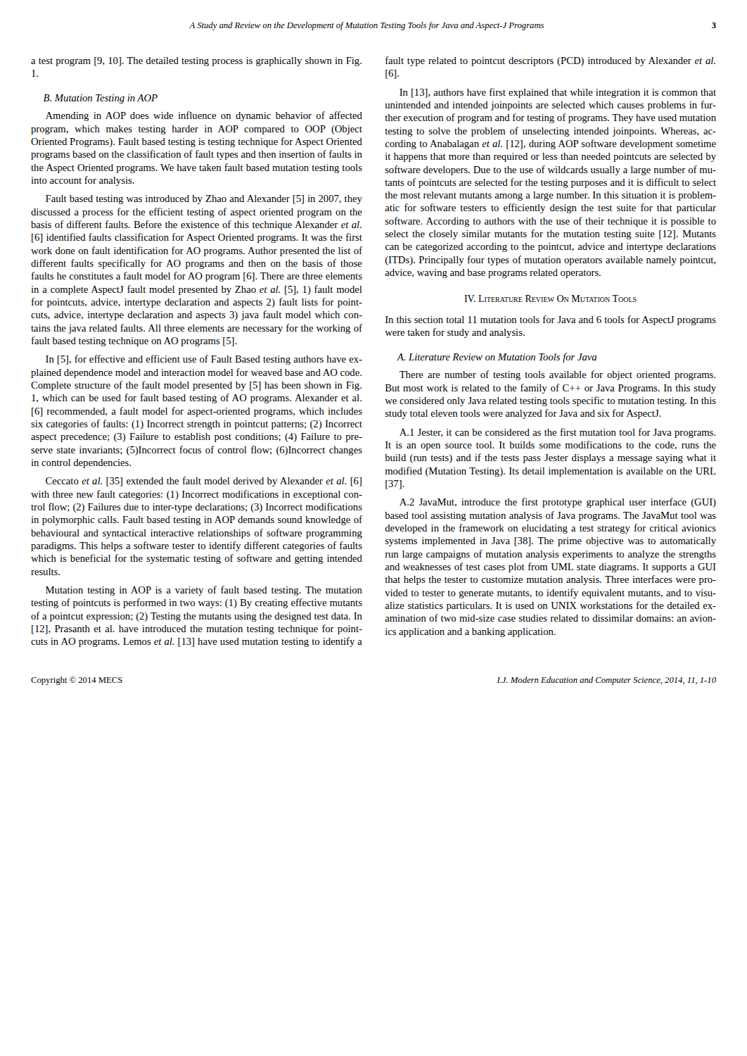A Study and Review on the Development of Mutation Testing Tools for Java and Aspect-J Programs
3
a test program [9, 10]. The detailed testing process is graphically shown in Fig. 1.
B. Mutation Testing in AOP
Amending in AOP does wide influence on dynamic behavior of affected program, which makes testing harder in AOP compared to OOP (Object Oriented Programs). Fault based testing is testing technique for Aspect Oriented programs based on the classification of fault types and then insertion of faults in the Aspect Oriented programs. We have taken fault based mutation testing tools into account for analysis.
Fault based testing was introduced by Zhao and Alexander [5] in 2007, they discussed a process for the efficient testing of aspect oriented program on the basis of different faults. Before the existence of this technique Alexander et al. [6] identified faults classification for Aspect Oriented programs. It was the first work done on fault identification for AO programs. Author presented the list of different faults specifically for AO programs and then on the basis of those faults he constitutes a fault model for AO program [6]. There are three elements in a complete AspectJ fault model presented by Zhao et al. [5], 1) fault model for pointcuts, advice, intertype declaration and aspects 2) fault lists for pointcuts, advice, intertype declaration and aspects 3) java fault model which contains the java related faults. All three elements are necessary for the working of fault based testing technique on AO programs [5].
In [5], for effective and efficient use of Fault Based testing authors have explained dependence model and interaction model for weaved base and AO code. Complete structure of the fault model presented by [5] has been shown in Fig. 1, which can be used for fault based testing of AO programs. Alexander et al. [6] recommended, a fault model for aspect-oriented programs, which includes six categories of faults: (1) Incorrect strength in pointcut patterns; (2) Incorrect aspect precedence; (3) Failure to establish post conditions; (4) Failure to preserve state invariants; (5)Incorrect focus of control flow; (6)Incorrect changes in control dependencies.
Ceccato et al. [35] extended the fault model derived by Alexander et al. [6] with three new fault categories: (1) Incorrect modifications in exceptional control flow; (2) Failures due to inter-type declarations; (3) Incorrect modifications in polymorphic calls. Fault based testing in AOP demands sound knowledge of behavioural and syntactical interactive relationships of software programming paradigms. This helps a software tester to identify different categories of faults which is beneficial for the systematic testing of software and getting intended results.
Mutation testing in AOP is a variety of fault based testing. The mutation testing of pointcuts is performed in two ways: (1) By creating effective mutants of a pointcut expression; (2) Testing the mutants using the designed test data. In [12], Prasanth et al. have introduced the mutation testing technique for pointcuts in AO programs. Lemos et al. [13] have used mutation testing to identify a fault type related to pointcut descriptors (PCD) introduced by Alexander et al. [6].
In [13], authors have first explained that while integration it is common that unintended and intended joinpoints are selected which causes problems in further execution of program and for testing of programs. They have used mutation testing to solve the problem of unselecting intended joinpoints. Whereas, according to Anabalagan et al. [12], during AOP software development sometime it happens that more than required or less than needed pointcuts are selected by software developers. Due to the use of wildcards usually a large number of mutants of pointcuts are selected for the testing purposes and it is difficult to select the most relevant mutants among a large number. In this situation it is problematic for software testers to efficiently design the test suite for that particular software. According to authors with the use of their technique it is possible to select the closely similar mutants for the mutation testing suite [12]. Mutants can be categorized according to the pointcut, advice and intertype declarations (ITDs). Principally four types of mutation operators available namely pointcut, advice, waving and base programs related operators.
IV. Literature Review On Mutation Tools
In this section total 11 mutation tools for Java and 6 tools for AspectJ programs were taken for study and analysis.
A. Literature Review on Mutation Tools for Java
There are number of testing tools available for object oriented programs. But most work is related to the family of C++ or Java Programs. In this study we considered only Java related testing tools specific to mutation testing. In this study total eleven tools were analyzed for Java and six for AspectJ.
A.1 Jester, it can be considered as the first mutation tool for Java programs. It is an open source tool. It builds some modifications to the code, runs the build (run tests) and if the tests pass Jester displays a message saying what it modified (Mutation Testing). Its detail implementation is available on the URL [37].
A.2 JavaMut, introduce the first prototype graphical user interface (GUI) based tool assisting mutation analysis of Java programs. The JavaMut tool was developed in the framework on elucidating a test strategy for critical avionics systems implemented in Java [38]. The prime objective was to automatically run large campaigns of mutation analysis experiments to analyze the strengths and weaknesses of test cases plot from UML state diagrams. It supports a GUI that helps the tester to customize mutation analysis. Three interfaces were provided to tester to generate mutants, to identify equivalent mutants, and to visualize statistics particulars. It is used on UNIX workstations for the detailed examination of two mid-size case studies related to dissimilar domains: an avionics application and a banking application.
Copyright © 2014 MECS
I.J. Modern Education and Computer Science, 2014, 11, 1-10